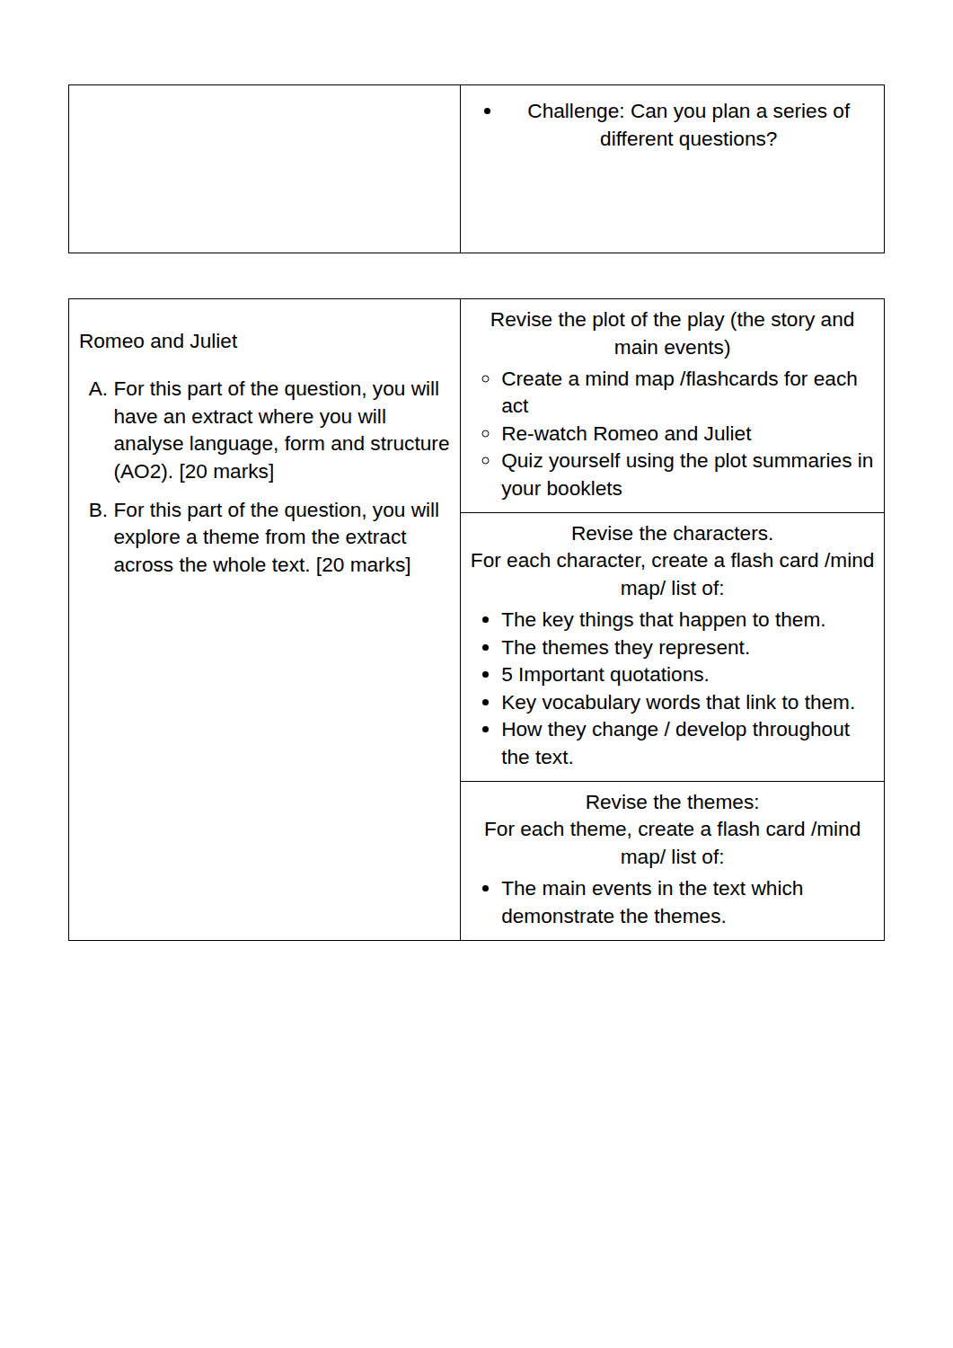| | Challenge: Can you plan a series of different questions? |
| Romeo and Juliet For this part of the question, you will have an extract where you will analyse language, form and structure (AO2). [20 marks] For this part of the question, you will explore a theme from the extract across the whole text. [20 marks] | / Revise the plot of the play (the story and main events) Create a mind map /flashcards for each act Re-watch Romeo and Juliet Quiz yourself using the plot summaries in your booklets / / Revise the characters. For each character, create a flash card /mind map/ list of: The key things that happen to them. The themes they represent. 5 Important quotations. Key vocabulary words that link to them. How they change / develop throughout the text. / / Revise the themes: For each theme, create a flash card /mind map/ list of: The main events in the text which demonstrate the themes. / |